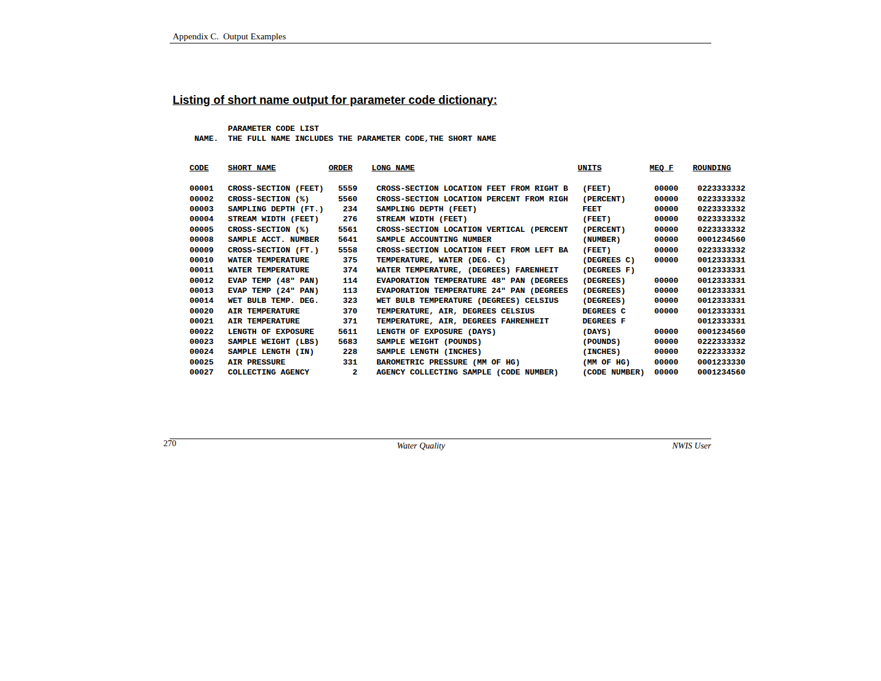Appendix C. Output Examples
Listing of short name output for parameter code dictionary:
PARAMETER CODE LIST NAME. THE FULL NAME INCLUDES THE PARAMETER CODE,THE SHORT NAME
CODE    SHORT NAME           ORDER    LONG NAME                                  UNITS          MEQ F    ROUNDING

00001   CROSS-SECTION (FEET)   5559    CROSS-SECTION LOCATION FEET FROM RIGHT B   (FEET)         00000    0223333332
00002   CROSS-SECTION (%)      5560    CROSS-SECTION LOCATION PERCENT FROM RIGH   (PERCENT)      00000    0223333332
00003   SAMPLING DEPTH (FT.)    234    SAMPLING DEPTH (FEET)                      FEET           00000    0223333332
00004   STREAM WIDTH (FEET)     276    STREAM WIDTH (FEET)                        (FEET)         00000    0223333332
00005   CROSS-SECTION (%)      5561    CROSS-SECTION LOCATION VERTICAL (PERCENT   (PERCENT)      00000    0223333332
00008   SAMPLE ACCT. NUMBER    5641    SAMPLE ACCOUNTING NUMBER                   (NUMBER)       00000    0001234560
00009   CROSS-SECTION (FT.)    5558    CROSS-SECTION LOCATION FEET FROM LEFT BA   (FEET)         00000    0223333332
00010   WATER TEMPERATURE       375    TEMPERATURE, WATER (DEG. C)                (DEGREES C)    00000    0012333331
00011   WATER TEMPERATURE       374    WATER TEMPERATURE, (DEGREES) FARENHEIT     (DEGREES F)             0012333331
00012   EVAP TEMP (48" PAN)     114    EVAPORATION TEMPERATURE 48" PAN (DEGREES   (DEGREES)      00000    0012333331
00013   EVAP TEMP (24" PAN)     113    EVAPORATION TEMPERATURE 24" PAN (DEGREES   (DEGREES)      00000    0012333331
00014   WET BULB TEMP. DEG.     323    WET BULB TEMPERATURE (DEGREES) CELSIUS     (DEGREES)      00000    0012333331
00020   AIR TEMPERATURE         370    TEMPERATURE, AIR, DEGREES CELSIUS          DEGREES C      00000    0012333331
00021   AIR TEMPERATURE         371    TEMPERATURE, AIR, DEGREES FAHRENHEIT       DEGREES F               0012333331
00022   LENGTH OF EXPOSURE     5611    LENGTH OF EXPOSURE (DAYS)                  (DAYS)         00000    0001234560
00023   SAMPLE WEIGHT (LBS)    5683    SAMPLE WEIGHT (POUNDS)                     (POUNDS)       00000    0222333332
00024   SAMPLE LENGTH (IN)      228    SAMPLE LENGTH (INCHES)                     (INCHES)       00000    0222333332
00025   AIR PRESSURE            331    BAROMETRIC PRESSURE (MM OF HG)             (MM OF HG)     00000    0001233330
00027   COLLECTING AGENCY         2    AGENCY COLLECTING SAMPLE (CODE NUMBER)     (CODE NUMBER)  00000    0001234560
270
Water Quality
NWIS User